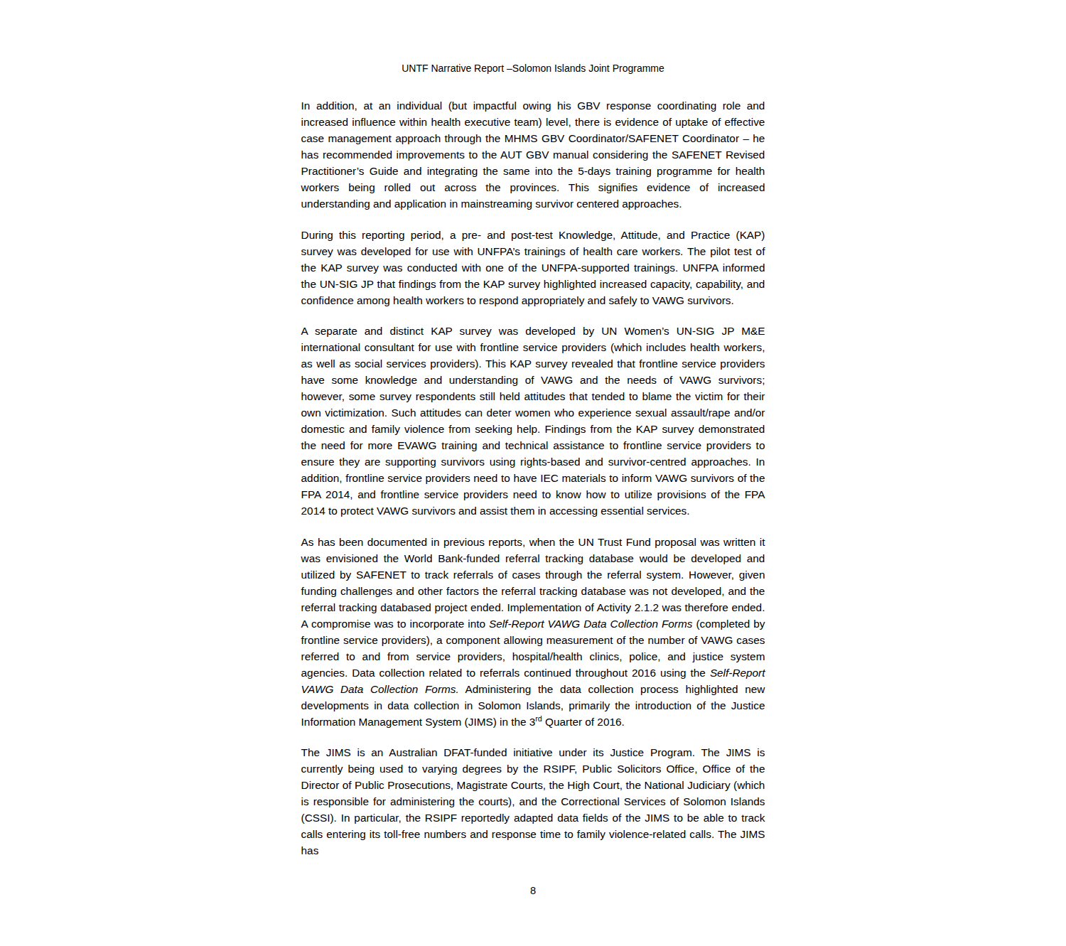UNTF Narrative Report –Solomon Islands Joint Programme
In addition, at an individual (but impactful owing his GBV response coordinating role and increased influence within health executive team) level, there is evidence of uptake of effective case management approach through the MHMS GBV Coordinator/SAFENET Coordinator – he has recommended improvements to the AUT GBV manual considering the SAFENET Revised Practitioner’s Guide and integrating the same into the 5-days training programme for health workers being rolled out across the provinces. This signifies evidence of increased understanding and application in mainstreaming survivor centered approaches.
During this reporting period, a pre- and post-test Knowledge, Attitude, and Practice (KAP) survey was developed for use with UNFPA’s trainings of health care workers. The pilot test of the KAP survey was conducted with one of the UNFPA-supported trainings. UNFPA informed the UN-SIG JP that findings from the KAP survey highlighted increased capacity, capability, and confidence among health workers to respond appropriately and safely to VAWG survivors.
A separate and distinct KAP survey was developed by UN Women’s UN-SIG JP M&E international consultant for use with frontline service providers (which includes health workers, as well as social services providers). This KAP survey revealed that frontline service providers have some knowledge and understanding of VAWG and the needs of VAWG survivors; however, some survey respondents still held attitudes that tended to blame the victim for their own victimization. Such attitudes can deter women who experience sexual assault/rape and/or domestic and family violence from seeking help. Findings from the KAP survey demonstrated the need for more EVAWG training and technical assistance to frontline service providers to ensure they are supporting survivors using rights-based and survivor-centred approaches. In addition, frontline service providers need to have IEC materials to inform VAWG survivors of the FPA 2014, and frontline service providers need to know how to utilize provisions of the FPA 2014 to protect VAWG survivors and assist them in accessing essential services.
As has been documented in previous reports, when the UN Trust Fund proposal was written it was envisioned the World Bank-funded referral tracking database would be developed and utilized by SAFENET to track referrals of cases through the referral system. However, given funding challenges and other factors the referral tracking database was not developed, and the referral tracking databased project ended. Implementation of Activity 2.1.2 was therefore ended. A compromise was to incorporate into Self-Report VAWG Data Collection Forms (completed by frontline service providers), a component allowing measurement of the number of VAWG cases referred to and from service providers, hospital/health clinics, police, and justice system agencies. Data collection related to referrals continued throughout 2016 using the Self-Report VAWG Data Collection Forms. Administering the data collection process highlighted new developments in data collection in Solomon Islands, primarily the introduction of the Justice Information Management System (JIMS) in the 3rd Quarter of 2016.
The JIMS is an Australian DFAT-funded initiative under its Justice Program. The JIMS is currently being used to varying degrees by the RSIPF, Public Solicitors Office, Office of the Director of Public Prosecutions, Magistrate Courts, the High Court, the National Judiciary (which is responsible for administering the courts), and the Correctional Services of Solomon Islands (CSSI). In particular, the RSIPF reportedly adapted data fields of the JIMS to be able to track calls entering its toll-free numbers and response time to family violence-related calls. The JIMS has
8